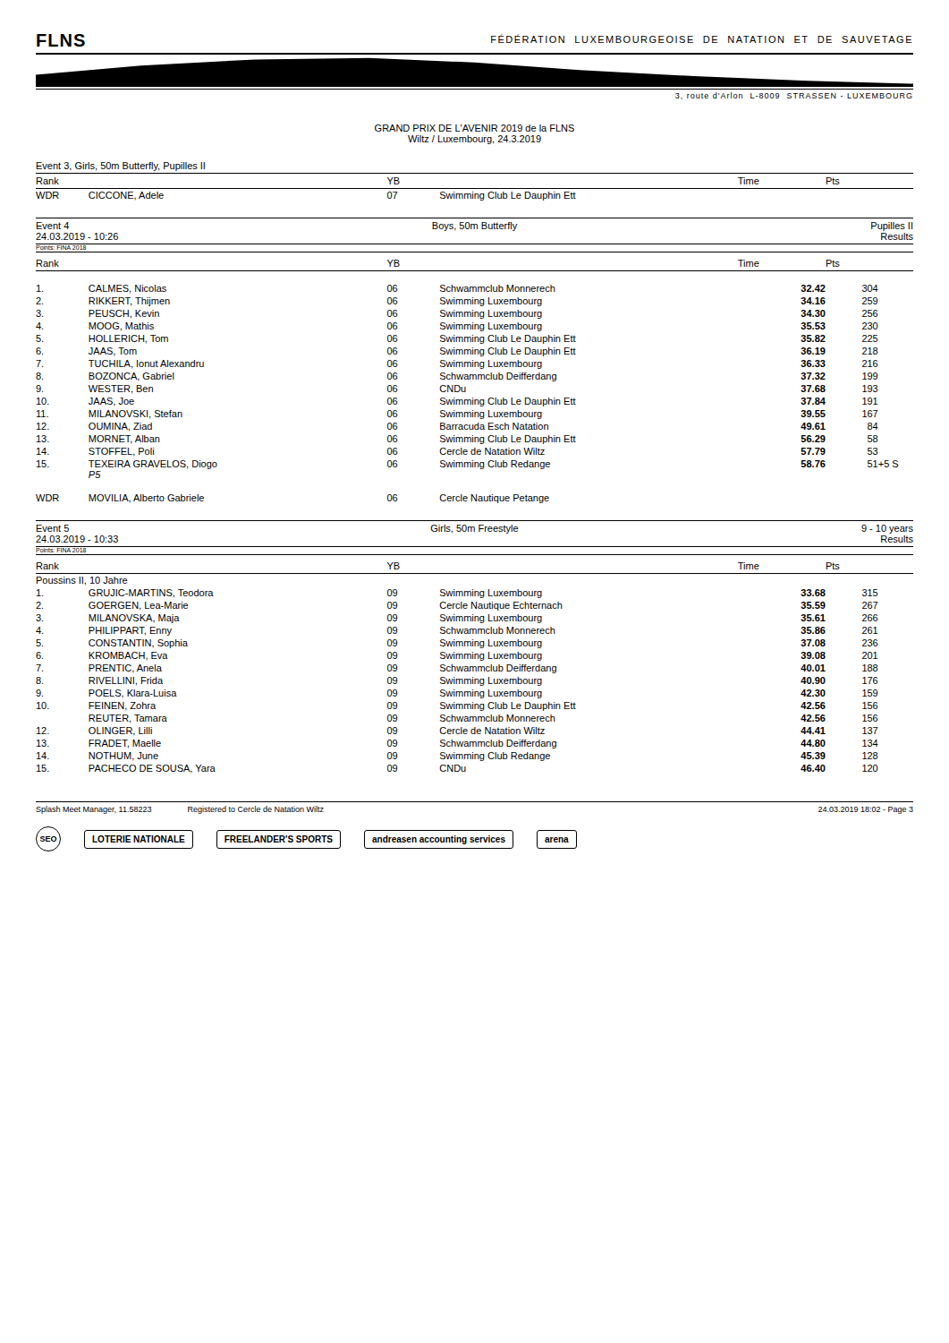FLNS FÉDÉRATION LUXEMBOURGEOISE DE NATATION ET DE SAUVETAGE
3, route d'Arlon L-8009 STRASSEN - LUXEMBOURG
GRAND PRIX DE L'AVENIR 2019 de la FLNS
Wiltz / Luxembourg, 24.3.2019
Event 3, Girls, 50m Butterfly, Pupilles II
| Rank | | YB | | Time | Pts | |
| --- | --- | --- | --- | --- | --- | --- |
| WDR | CICCONE, Adele | 07 | Swimming Club Le Dauphin Ett | | | |
Event 4
24.03.2019 - 10:26
Boys, 50m Butterfly
Pupilles II
Results
Points: FINA 2018
| Rank | | YB | | Time | Pts | |
| --- | --- | --- | --- | --- | --- | --- |
| 1. | CALMES, Nicolas | 06 | Schwammclub Monnerech | 32.42 | 304 | |
| 2. | RIKKERT, Thijmen | 06 | Swimming Luxembourg | 34.16 | 259 | |
| 3. | PEUSCH, Kevin | 06 | Swimming Luxembourg | 34.30 | 256 | |
| 4. | MOOG, Mathis | 06 | Swimming Luxembourg | 35.53 | 230 | |
| 5. | HOLLERICH, Tom | 06 | Swimming Club Le Dauphin Ett | 35.82 | 225 | |
| 6. | JAAS, Tom | 06 | Swimming Club Le Dauphin Ett | 36.19 | 218 | |
| 7. | TUCHILA, Ionut Alexandru | 06 | Swimming Luxembourg | 36.33 | 216 | |
| 8. | BOZONCA, Gabriel | 06 | Schwammclub Deifferdang | 37.32 | 199 | |
| 9. | WESTER, Ben | 06 | CNDu | 37.68 | 193 | |
| 10. | JAAS, Joe | 06 | Swimming Club Le Dauphin Ett | 37.84 | 191 | |
| 11. | MILANOVSKI, Stefan | 06 | Swimming Luxembourg | 39.55 | 167 | |
| 12. | OUMINA, Ziad | 06 | Barracuda Esch Natation | 49.61 | 84 | |
| 13. | MORNET, Alban | 06 | Swimming Club Le Dauphin Ett | 56.29 | 58 | |
| 14. | STOFFEL, Poli | 06 | Cercle de Natation Wiltz | 57.79 | 53 | |
| 15. | TEXEIRA GRAVELOS, Diogo P5 | 06 | Swimming Club Redange | 58.76 | 51 | +5 S |
| WDR | MOVILIA, Alberto Gabriele | 06 | Cercle Nautique Petange | | | |
Event 5
24.03.2019 - 10:33
Girls, 50m Freestyle
9 - 10 years
Results
Points: FINA 2018
| Rank | | YB | | Time | Pts | |
| --- | --- | --- | --- | --- | --- | --- |
| Poussins II, 10 Jahre |
| 1. | GRUJIC-MARTINS, Teodora | 09 | Swimming Luxembourg | 33.68 | 315 | |
| 2. | GOERGEN, Lea-Marie | 09 | Cercle Nautique Echternach | 35.59 | 267 | |
| 3. | MILANOVSKA, Maja | 09 | Swimming Luxembourg | 35.61 | 266 | |
| 4. | PHILIPPART, Enny | 09 | Schwammclub Monnerech | 35.86 | 261 | |
| 5. | CONSTANTIN, Sophia | 09 | Swimming Luxembourg | 37.08 | 236 | |
| 6. | KROMBACH, Eva | 09 | Swimming Luxembourg | 39.08 | 201 | |
| 7. | PRENTIC, Anela | 09 | Schwammclub Deifferdang | 40.01 | 188 | |
| 8. | RIVELLINI, Frida | 09 | Swimming Luxembourg | 40.90 | 176 | |
| 9. | POELS, Klara-Luisa | 09 | Swimming Luxembourg | 42.30 | 159 | |
| 10. | FEINEN, Zohra | 09 | Swimming Club Le Dauphin Ett | 42.56 | 156 | |
| | REUTER, Tamara | 09 | Schwammclub Monnerech | 42.56 | 156 | |
| 12. | OLINGER, Lilli | 09 | Cercle de Natation Wiltz | 44.41 | 137 | |
| 13. | FRADET, Maelle | 09 | Schwammclub Deifferdang | 44.80 | 134 | |
| 14. | NOTHUM, June | 09 | Swimming Club Redange | 45.39 | 128 | |
| 15. | PACHECO DE SOUSA, Yara | 09 | CNDu | 46.40 | 120 | |
Splash Meet Manager, 11.58223 Registered to Cercle de Natation Wiltz 24.03.2019 18:02 - Page 3
SEO LOTERIE NATIONALE FREELANDER'S SPORTS andreasen accounting services arena